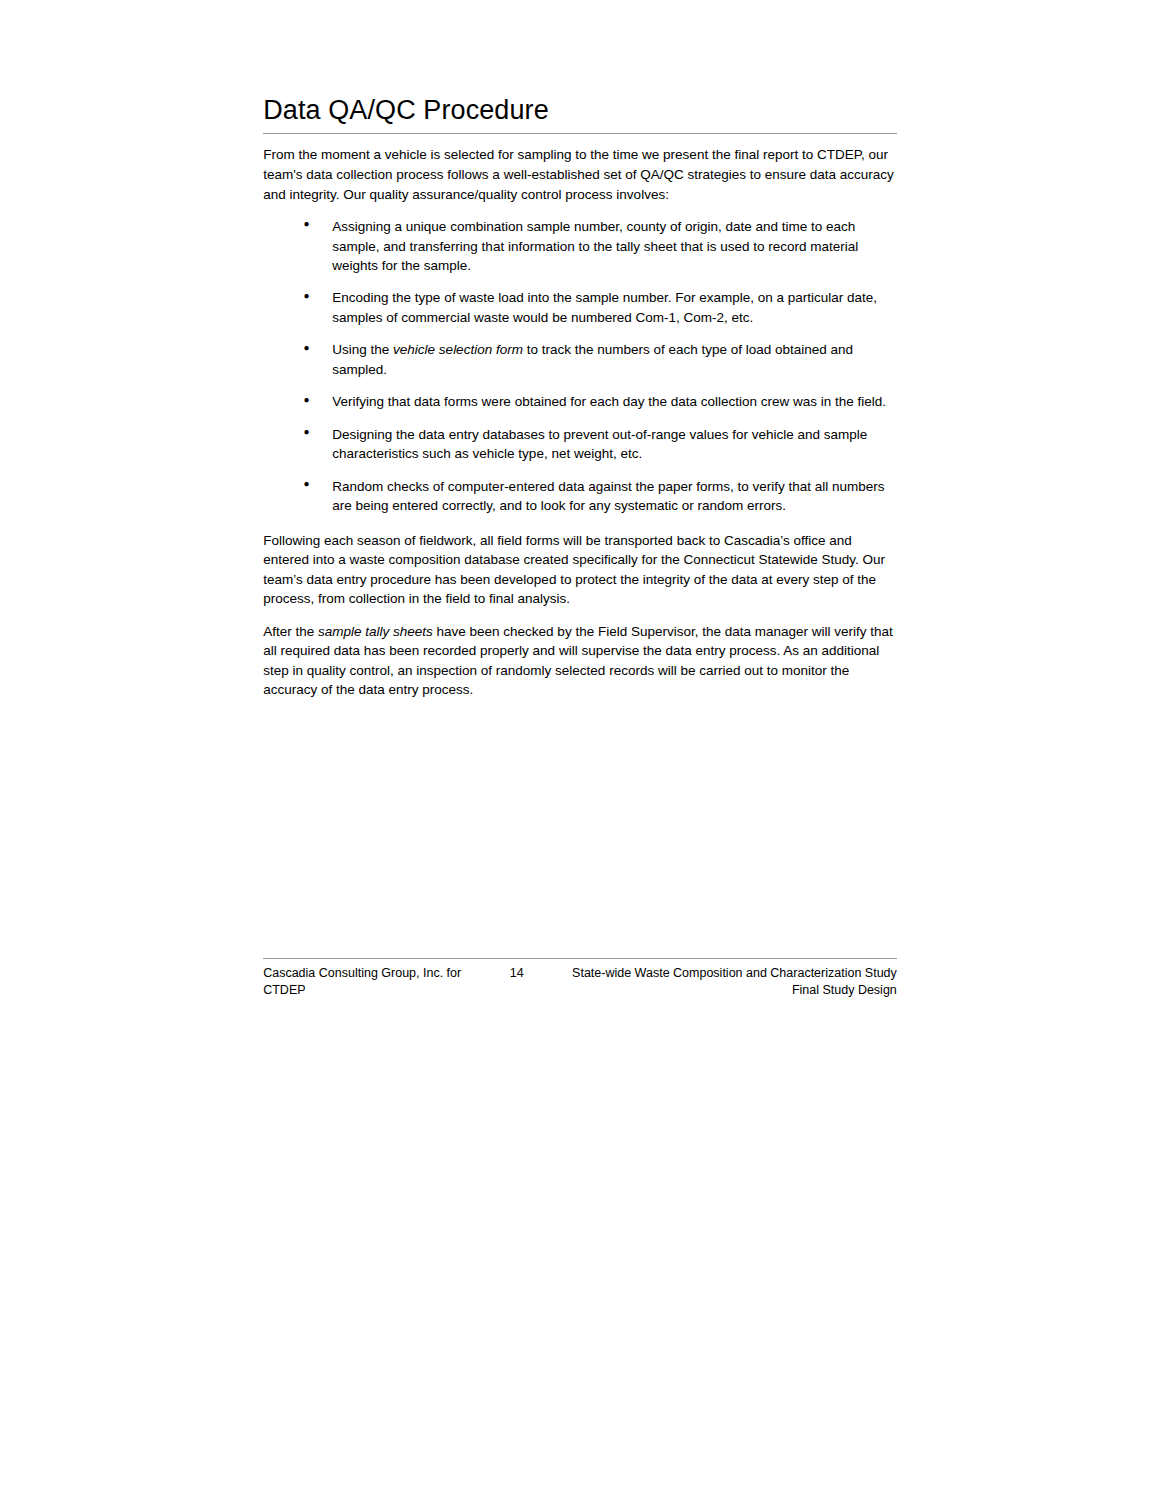Data QA/QC Procedure
From the moment a vehicle is selected for sampling to the time we present the final report to CTDEP, our team's data collection process follows a well-established set of QA/QC strategies to ensure data accuracy and integrity. Our quality assurance/quality control process involves:
Assigning a unique combination sample number, county of origin, date and time to each sample, and transferring that information to the tally sheet that is used to record material weights for the sample.
Encoding the type of waste load into the sample number. For example, on a particular date, samples of commercial waste would be numbered Com-1, Com-2, etc.
Using the vehicle selection form to track the numbers of each type of load obtained and sampled.
Verifying that data forms were obtained for each day the data collection crew was in the field.
Designing the data entry databases to prevent out-of-range values for vehicle and sample characteristics such as vehicle type, net weight, etc.
Random checks of computer-entered data against the paper forms, to verify that all numbers are being entered correctly, and to look for any systematic or random errors.
Following each season of fieldwork, all field forms will be transported back to Cascadia’s office and entered into a waste composition database created specifically for the Connecticut Statewide Study. Our team’s data entry procedure has been developed to protect the integrity of the data at every step of the process, from collection in the field to final analysis.
After the sample tally sheets have been checked by the Field Supervisor, the data manager will verify that all required data has been recorded properly and will supervise the data entry process. As an additional step in quality control, an inspection of randomly selected records will be carried out to monitor the accuracy of the data entry process.
Cascadia Consulting Group, Inc. for
CTDEP
14
State-wide Waste Composition and Characterization Study
Final Study Design